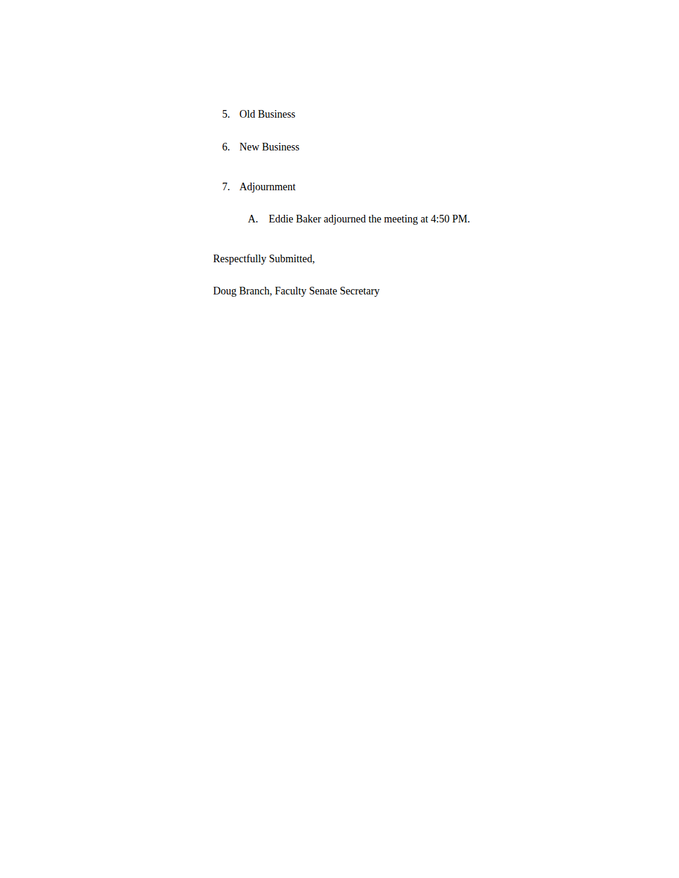Old Business
New Business
Adjournment
Eddie Baker adjourned the meeting at 4:50 PM.
Respectfully Submitted,
Doug Branch, Faculty Senate Secretary